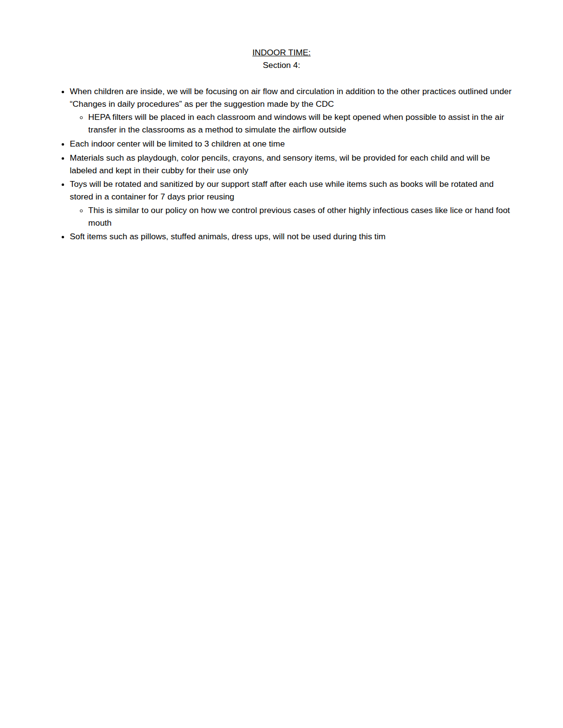INDOOR TIME:
Section 4:
When children are inside, we will be focusing on air flow and circulation in addition to the other practices outlined under “Changes in daily procedures” as per the suggestion made by the CDC
HEPA filters will be placed in each classroom and windows will be kept opened when possible to assist in the air transfer in the classrooms as a method to simulate the airflow outside
Each indoor center will be limited to 3 children at one time
Materials such as playdough, color pencils, crayons, and sensory items, wil be provided for each child and will be labeled and kept in their cubby for their use only
Toys will be rotated and sanitized by our support staff after each use while items such as books will be rotated and stored in a container for 7 days prior reusing
This is similar to our policy on how we control previous cases of other highly infectious cases like lice or hand foot mouth
Soft items such as pillows, stuffed animals, dress ups, will not be used during this tim